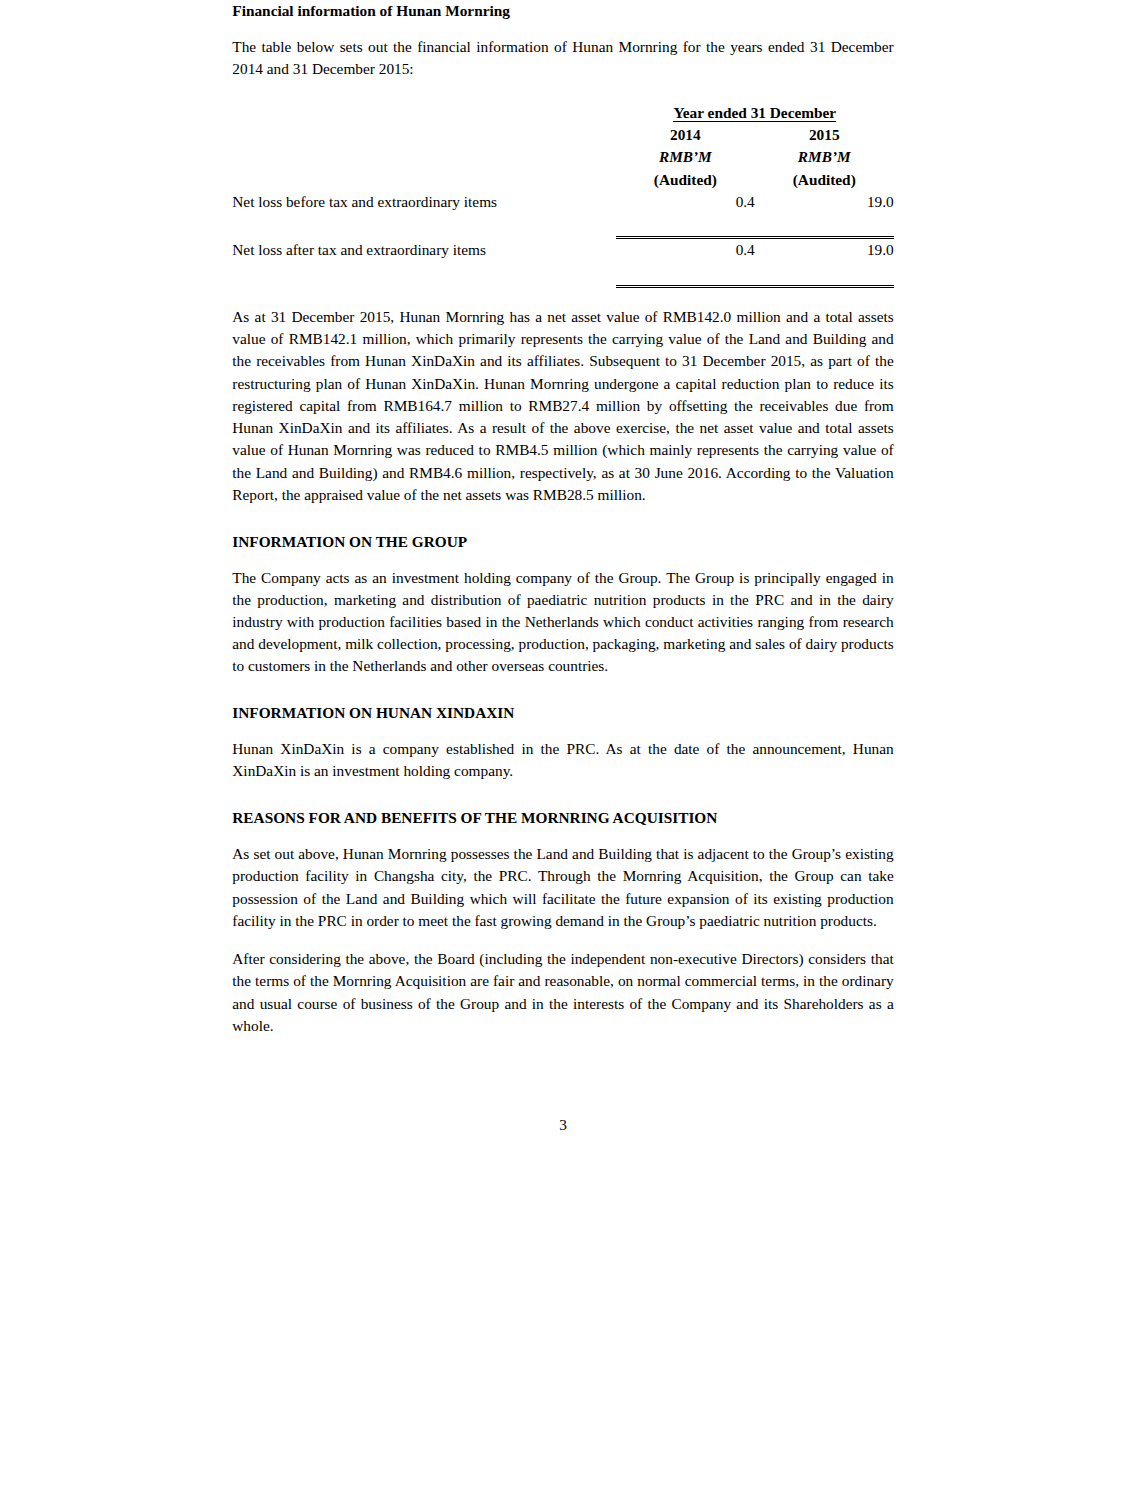Financial information of Hunan Mornring
The table below sets out the financial information of Hunan Mornring for the years ended 31 December 2014 and 31 December 2015:
| | Year ended 31 December |
| | 2014 | 2015 |
| | RMB’M | RMB’M |
| | (Audited) | (Audited) |
| Net loss before tax and extraordinary items | 0.4 | 19.0 |
| Net loss after tax and extraordinary items | 0.4 | 19.0 |
As at 31 December 2015, Hunan Mornring has a net asset value of RMB142.0 million and a total assets value of RMB142.1 million, which primarily represents the carrying value of the Land and Building and the receivables from Hunan XinDaXin and its affiliates. Subsequent to 31 December 2015, as part of the restructuring plan of Hunan XinDaXin. Hunan Mornring undergone a capital reduction plan to reduce its registered capital from RMB164.7 million to RMB27.4 million by offsetting the receivables due from Hunan XinDaXin and its affiliates. As a result of the above exercise, the net asset value and total assets value of Hunan Mornring was reduced to RMB4.5 million (which mainly represents the carrying value of the Land and Building) and RMB4.6 million, respectively, as at 30 June 2016. According to the Valuation Report, the appraised value of the net assets was RMB28.5 million.
INFORMATION ON THE GROUP
The Company acts as an investment holding company of the Group. The Group is principally engaged in the production, marketing and distribution of paediatric nutrition products in the PRC and in the dairy industry with production facilities based in the Netherlands which conduct activities ranging from research and development, milk collection, processing, production, packaging, marketing and sales of dairy products to customers in the Netherlands and other overseas countries.
INFORMATION ON HUNAN XINDAXIN
Hunan XinDaXin is a company established in the PRC. As at the date of the announcement, Hunan XinDaXin is an investment holding company.
REASONS FOR AND BENEFITS OF THE MORNRING ACQUISITION
As set out above, Hunan Mornring possesses the Land and Building that is adjacent to the Group’s existing production facility in Changsha city, the PRC. Through the Mornring Acquisition, the Group can take possession of the Land and Building which will facilitate the future expansion of its existing production facility in the PRC in order to meet the fast growing demand in the Group’s paediatric nutrition products.
After considering the above, the Board (including the independent non-executive Directors) considers that the terms of the Mornring Acquisition are fair and reasonable, on normal commercial terms, in the ordinary and usual course of business of the Group and in the interests of the Company and its Shareholders as a whole.
3